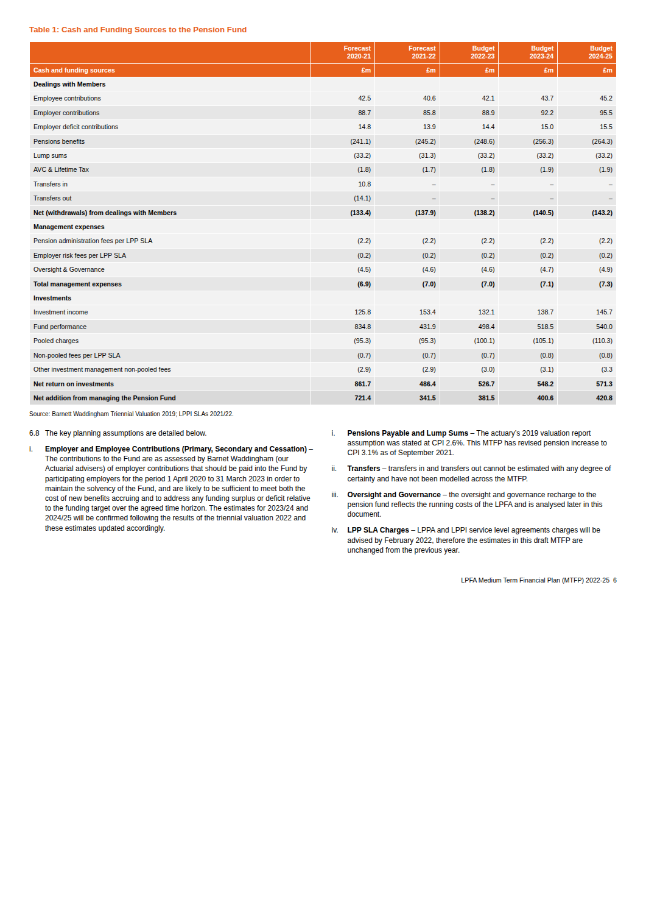Table 1: Cash and Funding Sources to the Pension Fund
| | Forecast 2020-21 | Forecast 2021-22 | Budget 2022-23 | Budget 2023-24 | Budget 2024-25 |
| --- | --- | --- | --- | --- | --- |
| Cash and funding sources | £m | £m | £m | £m | £m |
| Dealings with Members | | | | | |
| Employee contributions | 42.5 | 40.6 | 42.1 | 43.7 | 45.2 |
| Employer contributions | 88.7 | 85.8 | 88.9 | 92.2 | 95.5 |
| Employer deficit contributions | 14.8 | 13.9 | 14.4 | 15.0 | 15.5 |
| Pensions benefits | (241.1) | (245.2) | (248.6) | (256.3) | (264.3) |
| Lump sums | (33.2) | (31.3) | (33.2) | (33.2) | (33.2) |
| AVC & Lifetime Tax | (1.8) | (1.7) | (1.8) | (1.9) | (1.9) |
| Transfers in | 10.8 | – | – | – | – |
| Transfers out | (14.1) | – | – | – | – |
| Net (withdrawals) from dealings with Members | (133.4) | (137.9) | (138.2) | (140.5) | (143.2) |
| Management expenses | | | | | |
| Pension administration fees per LPP SLA | (2.2) | (2.2) | (2.2) | (2.2) | (2.2) |
| Employer risk fees per LPP SLA | (0.2) | (0.2) | (0.2) | (0.2) | (0.2) |
| Oversight & Governance | (4.5) | (4.6) | (4.6) | (4.7) | (4.9) |
| Total management expenses | (6.9) | (7.0) | (7.0) | (7.1) | (7.3) |
| Investments | | | | | |
| Investment income | 125.8 | 153.4 | 132.1 | 138.7 | 145.7 |
| Fund performance | 834.8 | 431.9 | 498.4 | 518.5 | 540.0 |
| Pooled charges | (95.3) | (95.3) | (100.1) | (105.1) | (110.3) |
| Non-pooled fees per LPP SLA | (0.7) | (0.7) | (0.7) | (0.8) | (0.8) |
| Other investment management non-pooled fees | (2.9) | (2.9) | (3.0) | (3.1) | (3.3 |
| Net return on investments | 861.7 | 486.4 | 526.7 | 548.2 | 571.3 |
| Net addition from managing the Pension Fund | 721.4 | 341.5 | 381.5 | 400.6 | 420.8 |
Source: Barnett Waddingham Triennial Valuation 2019; LPPI SLAs 2021/22.
6.8 The key planning assumptions are detailed below.
i. Employer and Employee Contributions (Primary, Secondary and Cessation) – The contributions to the Fund are as assessed by Barnet Waddingham (our Actuarial advisers) of employer contributions that should be paid into the Fund by participating employers for the period 1 April 2020 to 31 March 2023 in order to maintain the solvency of the Fund, and are likely to be sufficient to meet both the cost of new benefits accruing and to address any funding surplus or deficit relative to the funding target over the agreed time horizon. The estimates for 2023/24 and 2024/25 will be confirmed following the results of the triennial valuation 2022 and these estimates updated accordingly.
i. Pensions Payable and Lump Sums – The actuary’s 2019 valuation report assumption was stated at CPI 2.6%. This MTFP has revised pension increase to CPI 3.1% as of September 2021.
ii. Transfers – transfers in and transfers out cannot be estimated with any degree of certainty and have not been modelled across the MTFP.
iii. Oversight and Governance – the oversight and governance recharge to the pension fund reflects the running costs of the LPFA and is analysed later in this document.
iv. LPP SLA Charges – LPPA and LPPI service level agreements charges will be advised by February 2022, therefore the estimates in this draft MTFP are unchanged from the previous year.
LPFA Medium Term Financial Plan (MTFP) 2022-25 6